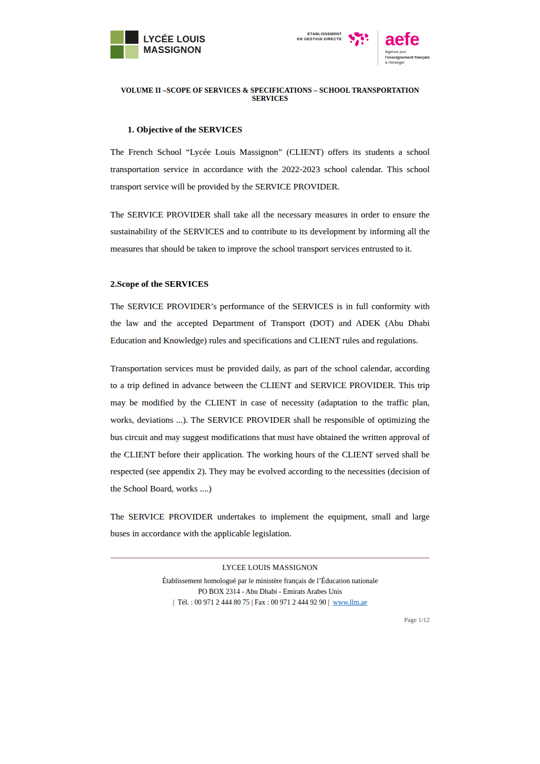LYCÉE LOUIS
MASSIGNON
ÉTABLISSEMENT
EN GESTION DIRECTE
aefe
Agence pour
l'enseignement français
à l'étranger
VOLUME II –SCOPE OF SERVICES & SPECIFICATIONS – SCHOOL TRANSPORTATION SERVICES
1. Objective of the SERVICES
The French School “Lycée Louis Massignon” (CLIENT) offers its students a school transportation service in accordance with the 2022-2023 school calendar. This school transport service will be provided by the SERVICE PROVIDER.
The SERVICE PROVIDER shall take all the necessary measures in order to ensure the sustainability of the SERVICES and to contribute to its development by informing all the measures that should be taken to improve the school transport services entrusted to it.
2.Scope of the SERVICES
The SERVICE PROVIDER’s performance of the SERVICES is in full conformity with the law and the accepted Department of Transport (DOT) and ADEK (Abu Dhabi Education and Knowledge) rules and specifications and CLIENT rules and regulations.
Transportation services must be provided daily, as part of the school calendar, according to a trip defined in advance between the CLIENT and SERVICE PROVIDER. This trip may be modified by the CLIENT in case of necessity (adaptation to the traffic plan, works, deviations ...). The SERVICE PROVIDER shall be responsible of optimizing the bus circuit and may suggest modifications that must have obtained the written approval of the CLIENT before their application. The working hours of the CLIENT served shall be respected (see appendix 2). They may be evolved according to the necessities (decision of the School Board, works ....)
The SERVICE PROVIDER undertakes to implement the equipment, small and large buses in accordance with the applicable legislation.
LYCEE LOUIS MASSIGNON
Établissement homologué par le ministère français de l’Éducation nationale
PO BOX 2314 - Abu Dhabi - Emirats Arabes Unis
| Tél. : 00 971 2 444 80 75 | Fax : 00 971 2 444 92 90 | www.llm.ae
Page 1/12